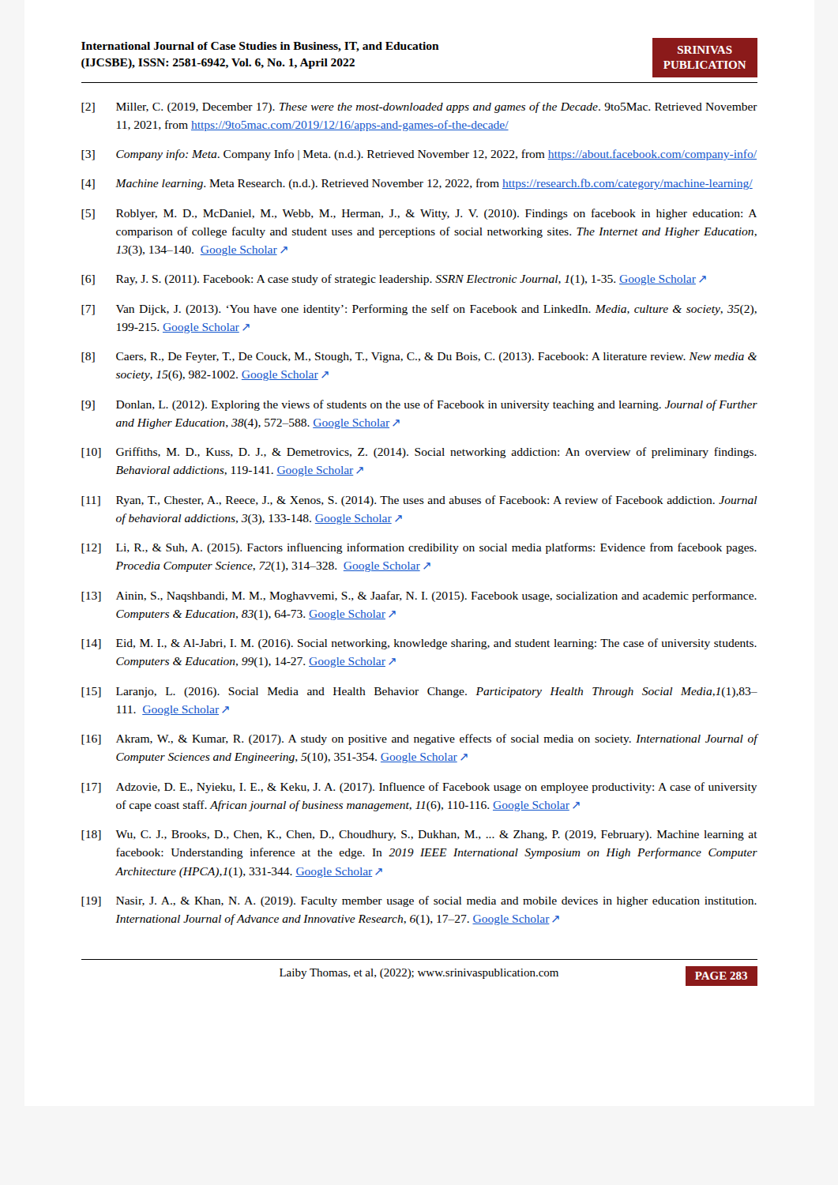International Journal of Case Studies in Business, IT, and Education
(IJCSBE), ISSN: 2581-6942, Vol. 6, No. 1, April 2022
SRINIVAS
PUBLICATION
[2] Miller, C. (2019, December 17). These were the most-downloaded apps and games of the Decade. 9to5Mac. Retrieved November 11, 2021, from https://9to5mac.com/2019/12/16/apps-and-games-of-the-decade/
[3] Company info: Meta. Company Info | Meta. (n.d.). Retrieved November 12, 2022, from https://about.facebook.com/company-info/
[4] Machine learning. Meta Research. (n.d.). Retrieved November 12, 2022, from https://research.fb.com/category/machine-learning/
[5] Roblyer, M. D., McDaniel, M., Webb, M., Herman, J., & Witty, J. V. (2010). Findings on facebook in higher education: A comparison of college faculty and student uses and perceptions of social networking sites. The Internet and Higher Education, 13(3), 134–140. Google Scholar
[6] Ray, J. S. (2011). Facebook: A case study of strategic leadership. SSRN Electronic Journal, 1(1), 1-35. Google Scholar
[7] Van Dijck, J. (2013). ‘You have one identity’: Performing the self on Facebook and LinkedIn. Media, culture & society, 35(2), 199-215. Google Scholar
[8] Caers, R., De Feyter, T., De Couck, M., Stough, T., Vigna, C., & Du Bois, C. (2013). Facebook: A literature review. New media & society, 15(6), 982-1002. Google Scholar
[9] Donlan, L. (2012). Exploring the views of students on the use of Facebook in university teaching and learning. Journal of Further and Higher Education, 38(4), 572–588. Google Scholar
[10] Griffiths, M. D., Kuss, D. J., & Demetrovics, Z. (2014). Social networking addiction: An overview of preliminary findings. Behavioral addictions, 119-141. Google Scholar
[11] Ryan, T., Chester, A., Reece, J., & Xenos, S. (2014). The uses and abuses of Facebook: A review of Facebook addiction. Journal of behavioral addictions, 3(3), 133-148. Google Scholar
[12] Li, R., & Suh, A. (2015). Factors influencing information credibility on social media platforms: Evidence from facebook pages. Procedia Computer Science, 72(1), 314–328. Google Scholar
[13] Ainin, S., Naqshbandi, M. M., Moghavvemi, S., & Jaafar, N. I. (2015). Facebook usage, socialization and academic performance. Computers & Education, 83(1), 64-73. Google Scholar
[14] Eid, M. I., & Al-Jabri, I. M. (2016). Social networking, knowledge sharing, and student learning: The case of university students. Computers & Education, 99(1), 14-27. Google Scholar
[15] Laranjo, L. (2016). Social Media and Health Behavior Change. Participatory Health Through Social Media,1(1),83–111. Google Scholar
[16] Akram, W., & Kumar, R. (2017). A study on positive and negative effects of social media on society. International Journal of Computer Sciences and Engineering, 5(10), 351-354. Google Scholar
[17] Adzovie, D. E., Nyieku, I. E., & Keku, J. A. (2017). Influence of Facebook usage on employee productivity: A case of university of cape coast staff. African journal of business management, 11(6), 110-116. Google Scholar
[18] Wu, C. J., Brooks, D., Chen, K., Chen, D., Choudhury, S., Dukhan, M., ... & Zhang, P. (2019, February). Machine learning at facebook: Understanding inference at the edge. In 2019 IEEE International Symposium on High Performance Computer Architecture (HPCA),1(1), 331-344. Google Scholar
[19] Nasir, J. A., & Khan, N. A. (2019). Faculty member usage of social media and mobile devices in higher education institution. International Journal of Advance and Innovative Research, 6(1), 17–27. Google Scholar
Laiby Thomas, et al, (2022); www.srinivaspublication.com
PAGE 283